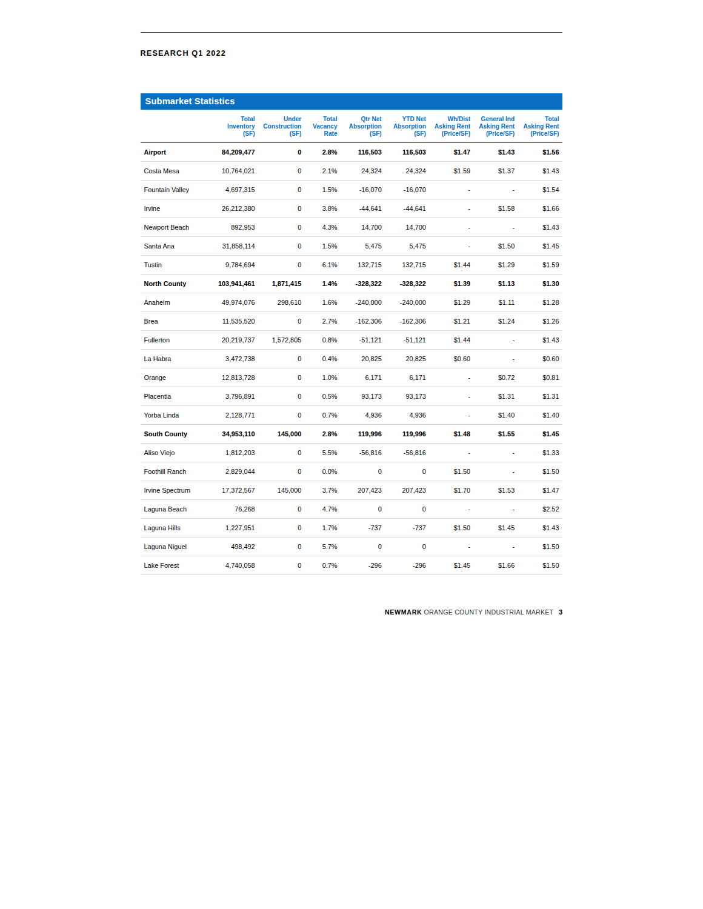RESEARCH Q1 2022
Submarket Statistics
| | Total Inventory (SF) | Under Construction (SF) | Total Vacancy Rate | Qtr Net Absorption (SF) | YTD Net Absorption (SF) | Wh/Dist Asking Rent (Price/SF) | General Ind Asking Rent (Price/SF) | Total Asking Rent (Price/SF) |
| --- | --- | --- | --- | --- | --- | --- | --- | --- |
| Airport | 84,209,477 | 0 | 2.8% | 116,503 | 116,503 | $1.47 | $1.43 | $1.56 |
| Costa Mesa | 10,764,021 | 0 | 2.1% | 24,324 | 24,324 | $1.59 | $1.37 | $1.43 |
| Fountain Valley | 4,697,315 | 0 | 1.5% | -16,070 | -16,070 | - | - | $1.54 |
| Irvine | 26,212,380 | 0 | 3.8% | -44,641 | -44,641 | - | $1.58 | $1.66 |
| Newport Beach | 892,953 | 0 | 4.3% | 14,700 | 14,700 | - | - | $1.43 |
| Santa Ana | 31,858,114 | 0 | 1.5% | 5,475 | 5,475 | - | $1.50 | $1.45 |
| Tustin | 9,784,694 | 0 | 6.1% | 132,715 | 132,715 | $1.44 | $1.29 | $1.59 |
| North County | 103,941,461 | 1,871,415 | 1.4% | -328,322 | -328,322 | $1.39 | $1.13 | $1.30 |
| Anaheim | 49,974,076 | 298,610 | 1.6% | -240,000 | -240,000 | $1.29 | $1.11 | $1.28 |
| Brea | 11,535,520 | 0 | 2.7% | -162,306 | -162,306 | $1.21 | $1.24 | $1.26 |
| Fullerton | 20,219,737 | 1,572,805 | 0.8% | -51,121 | -51,121 | $1.44 | - | $1.43 |
| La Habra | 3,472,738 | 0 | 0.4% | 20,825 | 20,825 | $0.60 | - | $0.60 |
| Orange | 12,813,728 | 0 | 1.0% | 6,171 | 6,171 | - | $0.72 | $0.81 |
| Placentia | 3,796,891 | 0 | 0.5% | 93,173 | 93,173 | - | $1.31 | $1.31 |
| Yorba Linda | 2,128,771 | 0 | 0.7% | 4,936 | 4,936 | - | $1.40 | $1.40 |
| South County | 34,953,110 | 145,000 | 2.8% | 119,996 | 119,996 | $1.48 | $1.55 | $1.45 |
| Aliso Viejo | 1,812,203 | 0 | 5.5% | -56,816 | -56,816 | - | - | $1.33 |
| Foothill Ranch | 2,829,044 | 0 | 0.0% | 0 | 0 | $1.50 | - | $1.50 |
| Irvine Spectrum | 17,372,567 | 145,000 | 3.7% | 207,423 | 207,423 | $1.70 | $1.53 | $1.47 |
| Laguna Beach | 76,268 | 0 | 4.7% | 0 | 0 | - | - | $2.52 |
| Laguna Hills | 1,227,951 | 0 | 1.7% | -737 | -737 | $1.50 | $1.45 | $1.43 |
| Laguna Niguel | 498,492 | 0 | 5.7% | 0 | 0 | - | - | $1.50 |
| Lake Forest | 4,740,058 | 0 | 0.7% | -296 | -296 | $1.45 | $1.66 | $1.50 |
NEWMARK ORANGE COUNTY INDUSTRIAL MARKET 3